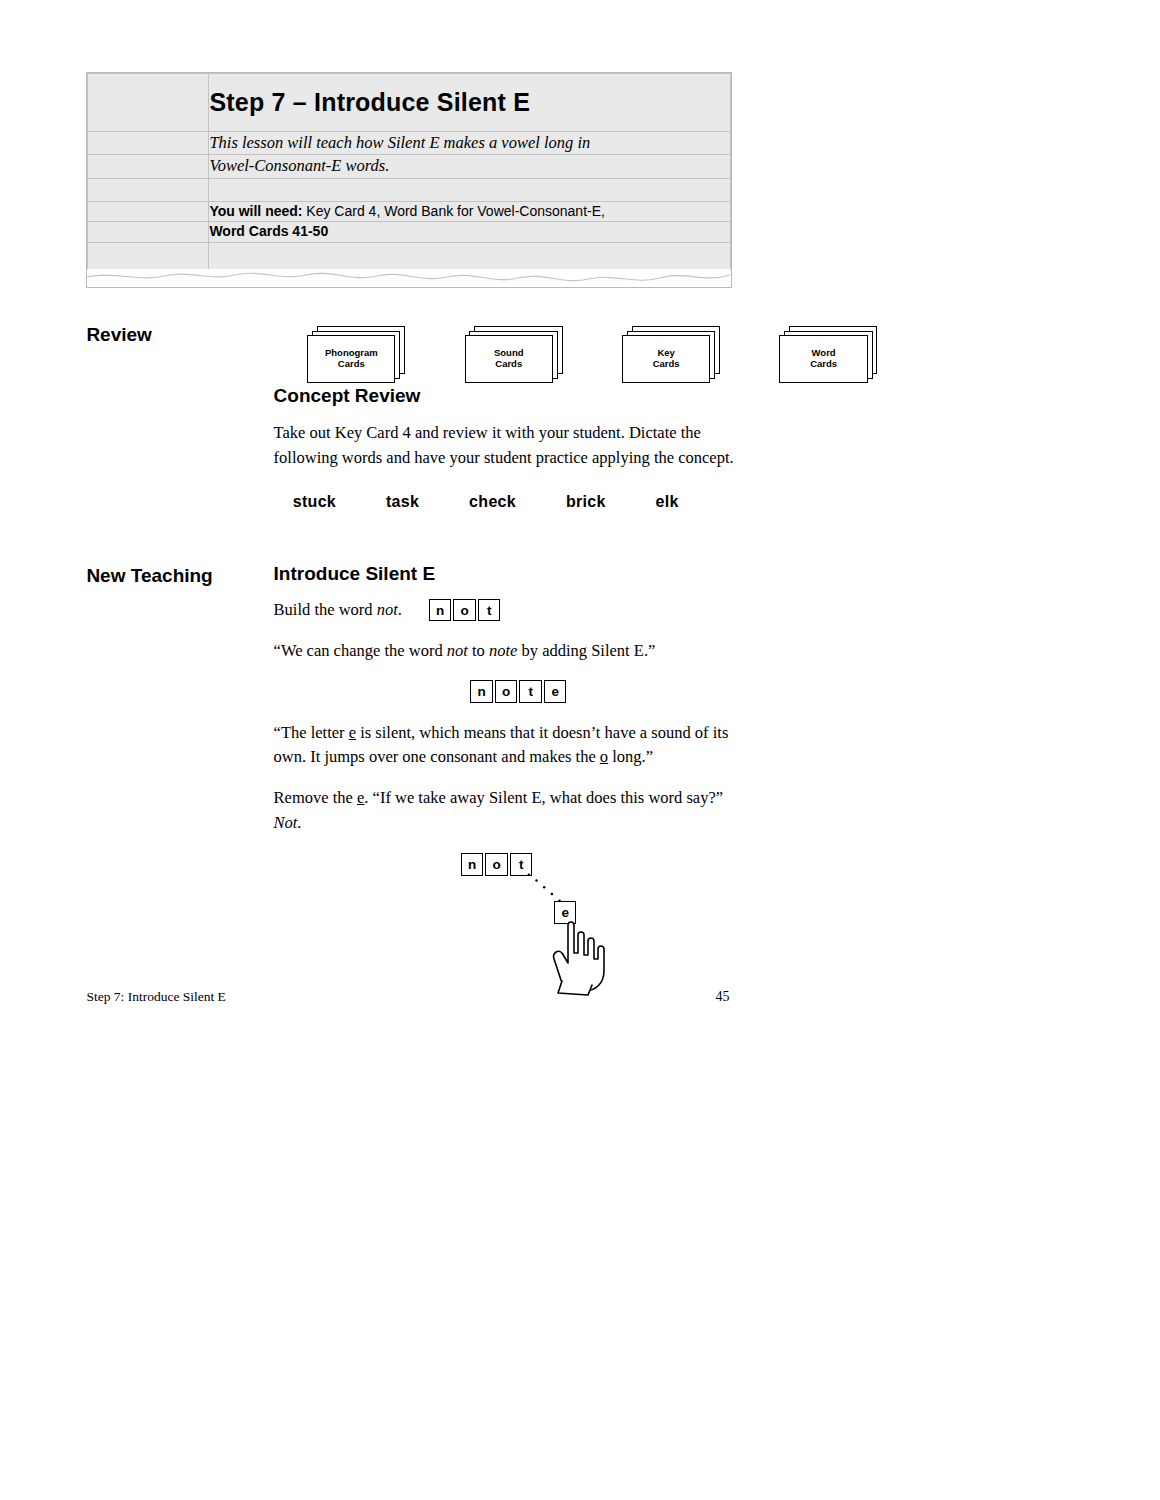| | Step 7 – Introduce Silent E |
| | This lesson will teach how Silent E makes a vowel long in |
| | Vowel-Consonant-E words. |
| | You will need: Key Card 4, Word Bank for Vowel-Consonant-E, |
| | Word Cards 41-50 |
Review
Phonogram
Cards
Sound
Cards
Key
Cards
Word
Cards
Concept Review
Take out Key Card 4 and review it with your student. Dictate the following words and have your student practice applying the concept.
stuck task check brick elk
New Teaching
Introduce Silent E
Build the word not.
n
o
t
“We can change the word not to note by adding Silent E.”
n
o
t
e
“The letter e is silent, which means that it doesn’t have a sound of its own. It jumps over one consonant and makes the o long.”
Remove the e. “If we take away Silent E, what does this word say?” Not.
n
o
t
e
Step 7: Introduce Silent E
45